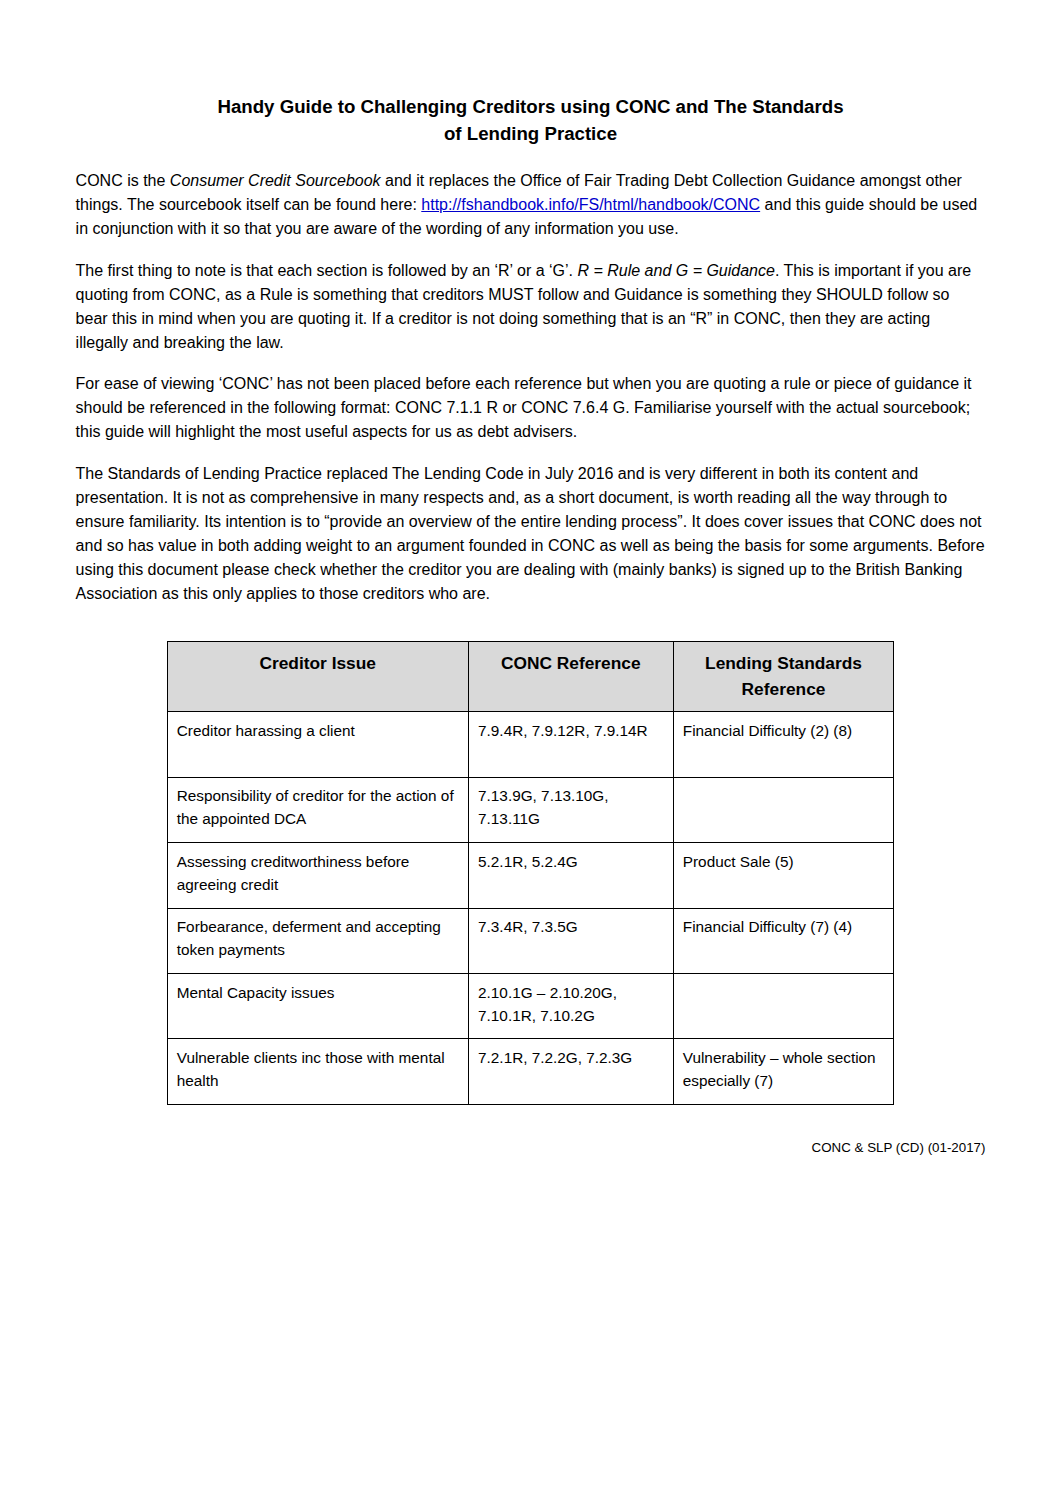Handy Guide to Challenging Creditors using CONC and The Standards
of Lending Practice
CONC is the Consumer Credit Sourcebook and it replaces the Office of Fair Trading Debt Collection Guidance amongst other things. The sourcebook itself can be found here: http://fshandbook.info/FS/html/handbook/CONC and this guide should be used in conjunction with it so that you are aware of the wording of any information you use.
The first thing to note is that each section is followed by an ‘R’ or a ‘G’. R = Rule and G = Guidance. This is important if you are quoting from CONC, as a Rule is something that creditors MUST follow and Guidance is something they SHOULD follow so bear this in mind when you are quoting it. If a creditor is not doing something that is an “R” in CONC, then they are acting illegally and breaking the law.
For ease of viewing ‘CONC’ has not been placed before each reference but when you are quoting a rule or piece of guidance it should be referenced in the following format: CONC 7.1.1 R or CONC 7.6.4 G. Familiarise yourself with the actual sourcebook; this guide will highlight the most useful aspects for us as debt advisers.
The Standards of Lending Practice replaced The Lending Code in July 2016 and is very different in both its content and presentation. It is not as comprehensive in many respects and, as a short document, is worth reading all the way through to ensure familiarity. Its intention is to “provide an overview of the entire lending process”. It does cover issues that CONC does not and so has value in both adding weight to an argument founded in CONC as well as being the basis for some arguments. Before using this document please check whether the creditor you are dealing with (mainly banks) is signed up to the British Banking Association as this only applies to those creditors who are.
| Creditor Issue | CONC Reference | Lending Standards Reference |
| --- | --- | --- |
| Creditor harassing a client | 7.9.4R, 7.9.12R, 7.9.14R | Financial Difficulty (2) (8) |
| Responsibility of creditor for the action of the appointed DCA | 7.13.9G, 7.13.10G, 7.13.11G | |
| Assessing creditworthiness before agreeing credit | 5.2.1R, 5.2.4G | Product Sale (5) |
| Forbearance, deferment and accepting token payments | 7.3.4R, 7.3.5G | Financial Difficulty (7) (4) |
| Mental Capacity issues | 2.10.1G – 2.10.20G, 7.10.1R, 7.10.2G | |
| Vulnerable clients inc those with mental health | 7.2.1R, 7.2.2G, 7.2.3G | Vulnerability – whole section especially (7) |
CONC & SLP (CD) (01-2017)